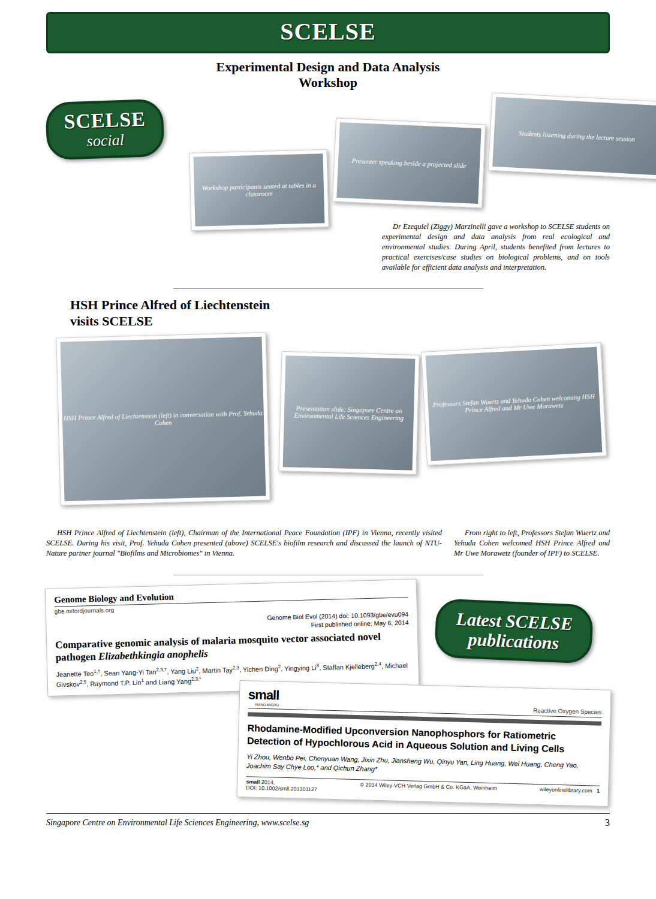SCELSE
Experimental Design and Data Analysis
Workshop
SCELSE
social
Workshop participants seated at tables in a classroom
Presenter speaking beside a projected slide
Students listening during the lecture session
Dr Ezequiel (Ziggy) Marzinelli gave a workshop to SCELSE students on experimental design and data analysis from real ecological and environmental studies. During April, students benefited from lectures to practical exercises/case studies on biological problems, and on tools available for efficient data analysis and interpretation.
HSH Prince Alfred of Liechtenstein
visits SCELSE
HSH Prince Alfred of Liechtenstein (left) in conversation with Prof. Yehuda Cohen
Presentation slide: Singapore Centre on Environmental Life Sciences Engineering
Professors Stefan Wuertz and Yehuda Cohen welcoming HSH Prince Alfred and Mr Uwe Morawetz
HSH Prince Alfred of Liechtenstein (left), Chairman of the International Peace Foundation (IPF) in Vienna, recently visited SCELSE. During his visit, Prof. Yehuda Cohen presented (above) SCELSE's biofilm research and discussed the launch of NTU-Nature partner journal "Biofilms and Microbiomes" in Vienna.
From right to left, Professors Stefan Wuertz and Yehuda Cohen welcomed HSH Prince Alfred and Mr Uwe Morawetz (founder of IPF) to SCELSE.
Genome Biology and Evolution
gbe.oxfordjournals.org
Genome Biol Evol (2014) doi: 10.1093/gbe/evu094
First published online: May 6, 2014
Comparative genomic analysis of malaria mosquito vector associated novel pathogen Elizabethkingia anophelis
Jeanette Teo1,†, Sean Yang-Yi Tan2,3,†, Yang Liu2, Martin Tay2,3, Yichen Ding2, Yingying Li3, Staffan Kjelleberg2,4, Michael Givskov2,5, Raymond T.P. Lin1 and Liang Yang2,3,*
Latest SCELSE
publications
smallNANO MICRO
Reactive Oxygen Species
Rhodamine-Modified Upconversion Nanophosphors for Ratiometric Detection of Hypochlorous Acid in Aqueous Solution and Living Cells
Yi Zhou, Wenbo Pei, Chenyuan Wang, Jixin Zhu, Jiansheng Wu, Qinyu Yan, Ling Huang, Wei Huang, Cheng Yao, Joachim Say Chye Loo,* and Qichun Zhang*
small 2014,
DOI: 10.1002/smll.201301127 © 2014 Wiley-VCH Verlag GmbH & Co. KGaA, Weinheim wileyonlinelibrary.com 1
Singapore Centre on Environmental Life Sciences Engineering, www.scelse.sg 3